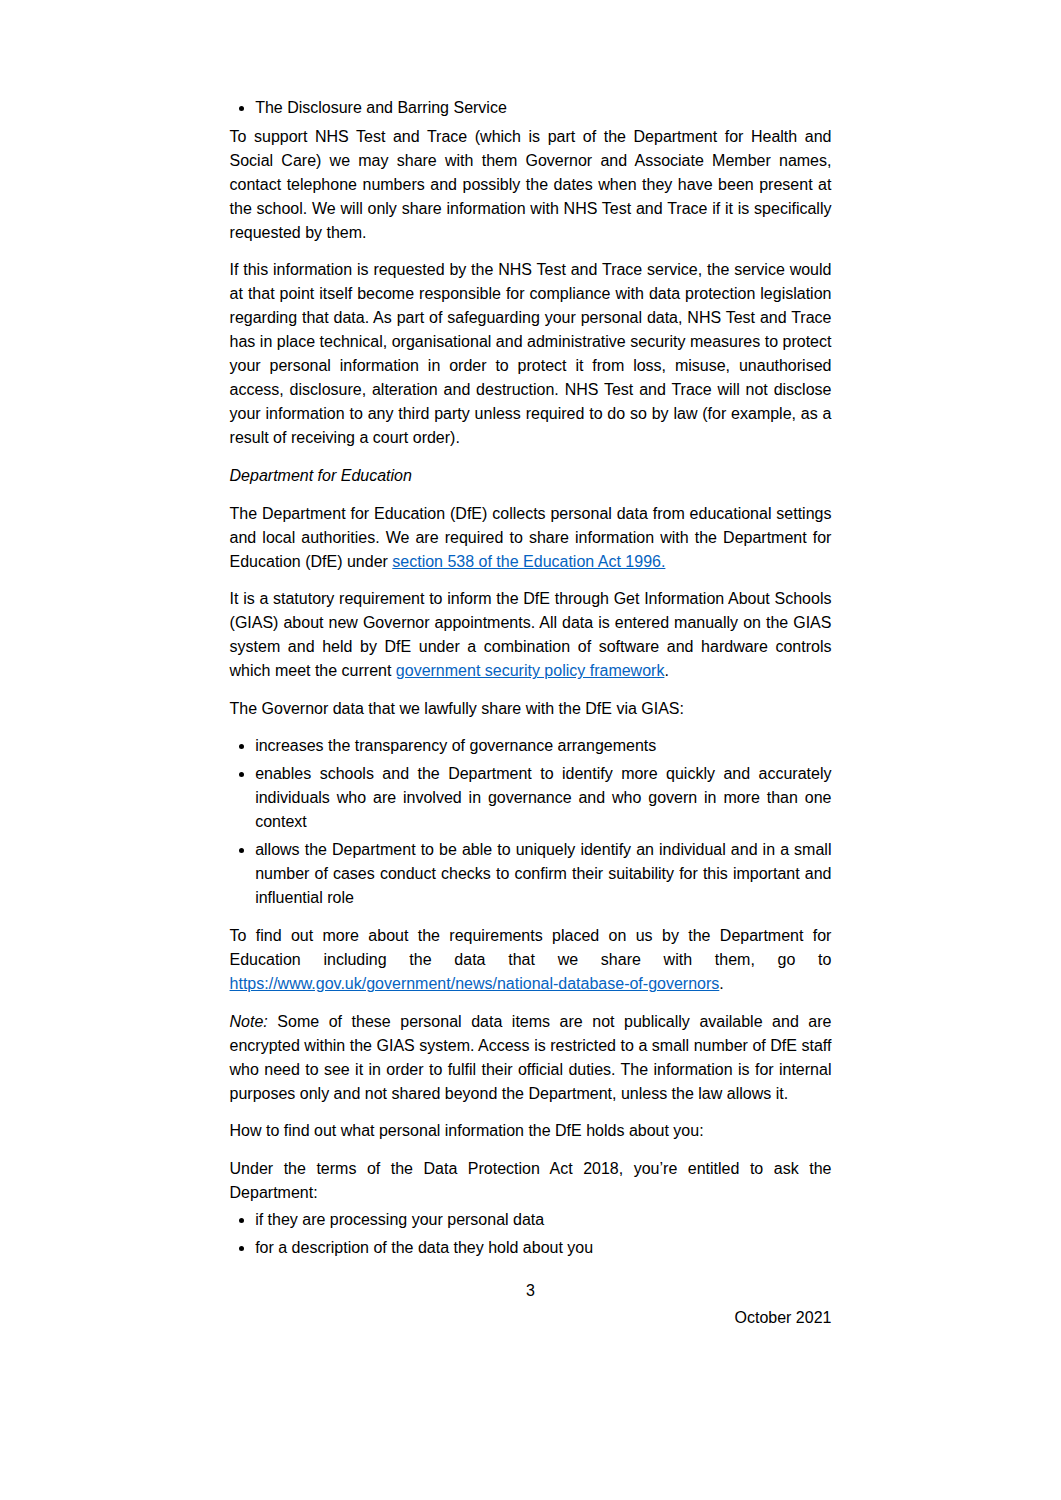The Disclosure and Barring Service
To support NHS Test and Trace (which is part of the Department for Health and Social Care) we may share with them Governor and Associate Member names, contact telephone numbers and possibly the dates when they have been present at the school. We will only share information with NHS Test and Trace if it is specifically requested by them.
If this information is requested by the NHS Test and Trace service, the service would at that point itself become responsible for compliance with data protection legislation regarding that data. As part of safeguarding your personal data, NHS Test and Trace has in place technical, organisational and administrative security measures to protect your personal information in order to protect it from loss, misuse, unauthorised access, disclosure, alteration and destruction. NHS Test and Trace will not disclose your information to any third party unless required to do so by law (for example, as a result of receiving a court order).
Department for Education
The Department for Education (DfE) collects personal data from educational settings and local authorities. We are required to share information with the Department for Education (DfE) under section 538 of the Education Act 1996.
It is a statutory requirement to inform the DfE through Get Information About Schools (GIAS) about new Governor appointments. All data is entered manually on the GIAS system and held by DfE under a combination of software and hardware controls which meet the current government security policy framework.
The Governor data that we lawfully share with the DfE via GIAS:
increases the transparency of governance arrangements
enables schools and the Department to identify more quickly and accurately individuals who are involved in governance and who govern in more than one context
allows the Department to be able to uniquely identify an individual and in a small number of cases conduct checks to confirm their suitability for this important and influential role
To find out more about the requirements placed on us by the Department for Education including the data that we share with them, go to https://www.gov.uk/government/news/national-database-of-governors.
Note: Some of these personal data items are not publically available and are encrypted within the GIAS system. Access is restricted to a small number of DfE staff who need to see it in order to fulfil their official duties. The information is for internal purposes only and not shared beyond the Department, unless the law allows it.
How to find out what personal information the DfE holds about you:
Under the terms of the Data Protection Act 2018, you’re entitled to ask the Department:
if they are processing your personal data
for a description of the data they hold about you
3
October 2021